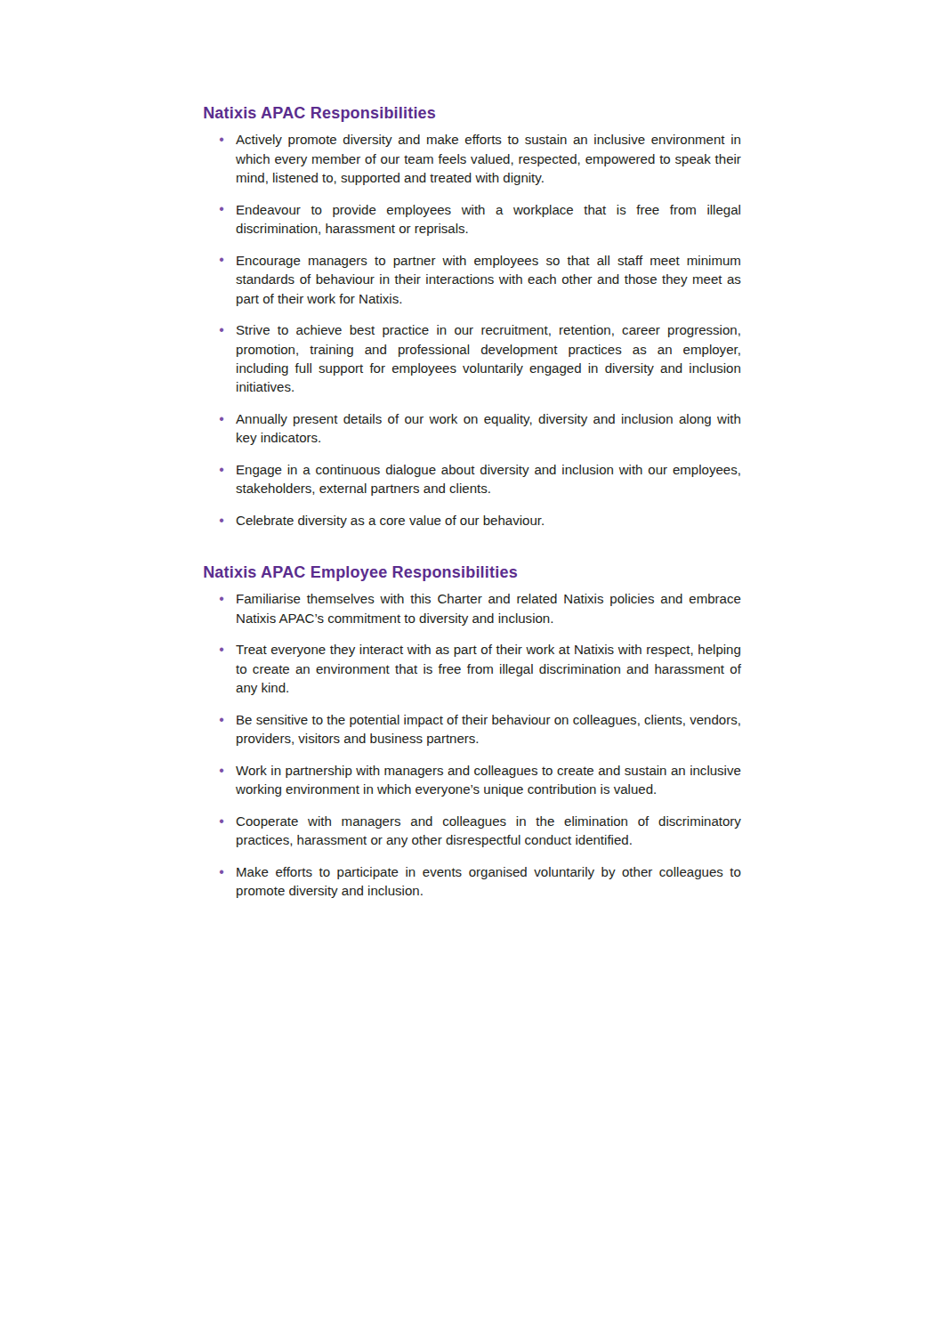Natixis APAC Responsibilities
Actively promote diversity and make efforts to sustain an inclusive environment in which every member of our team feels valued, respected, empowered to speak their mind, listened to, supported and treated with dignity.
Endeavour to provide employees with a workplace that is free from illegal discrimination, harassment or reprisals.
Encourage managers to partner with employees so that all staff meet minimum standards of behaviour in their interactions with each other and those they meet as part of their work for Natixis.
Strive to achieve best practice in our recruitment, retention, career progression, promotion, training and professional development practices as an employer, including full support for employees voluntarily engaged in diversity and inclusion initiatives.
Annually present details of our work on equality, diversity and inclusion along with key indicators.
Engage in a continuous dialogue about diversity and inclusion with our employees, stakeholders, external partners and clients.
Celebrate diversity as a core value of our behaviour.
Natixis APAC Employee Responsibilities
Familiarise themselves with this Charter and related Natixis policies and embrace Natixis APAC’s commitment to diversity and inclusion.
Treat everyone they interact with as part of their work at Natixis with respect, helping to create an environment that is free from illegal discrimination and harassment of any kind.
Be sensitive to the potential impact of their behaviour on colleagues, clients, vendors, providers, visitors and business partners.
Work in partnership with managers and colleagues to create and sustain an inclusive working environment in which everyone’s unique contribution is valued.
Cooperate with managers and colleagues in the elimination of discriminatory practices, harassment or any other disrespectful conduct identified.
Make efforts to participate in events organised voluntarily by other colleagues to promote diversity and inclusion.